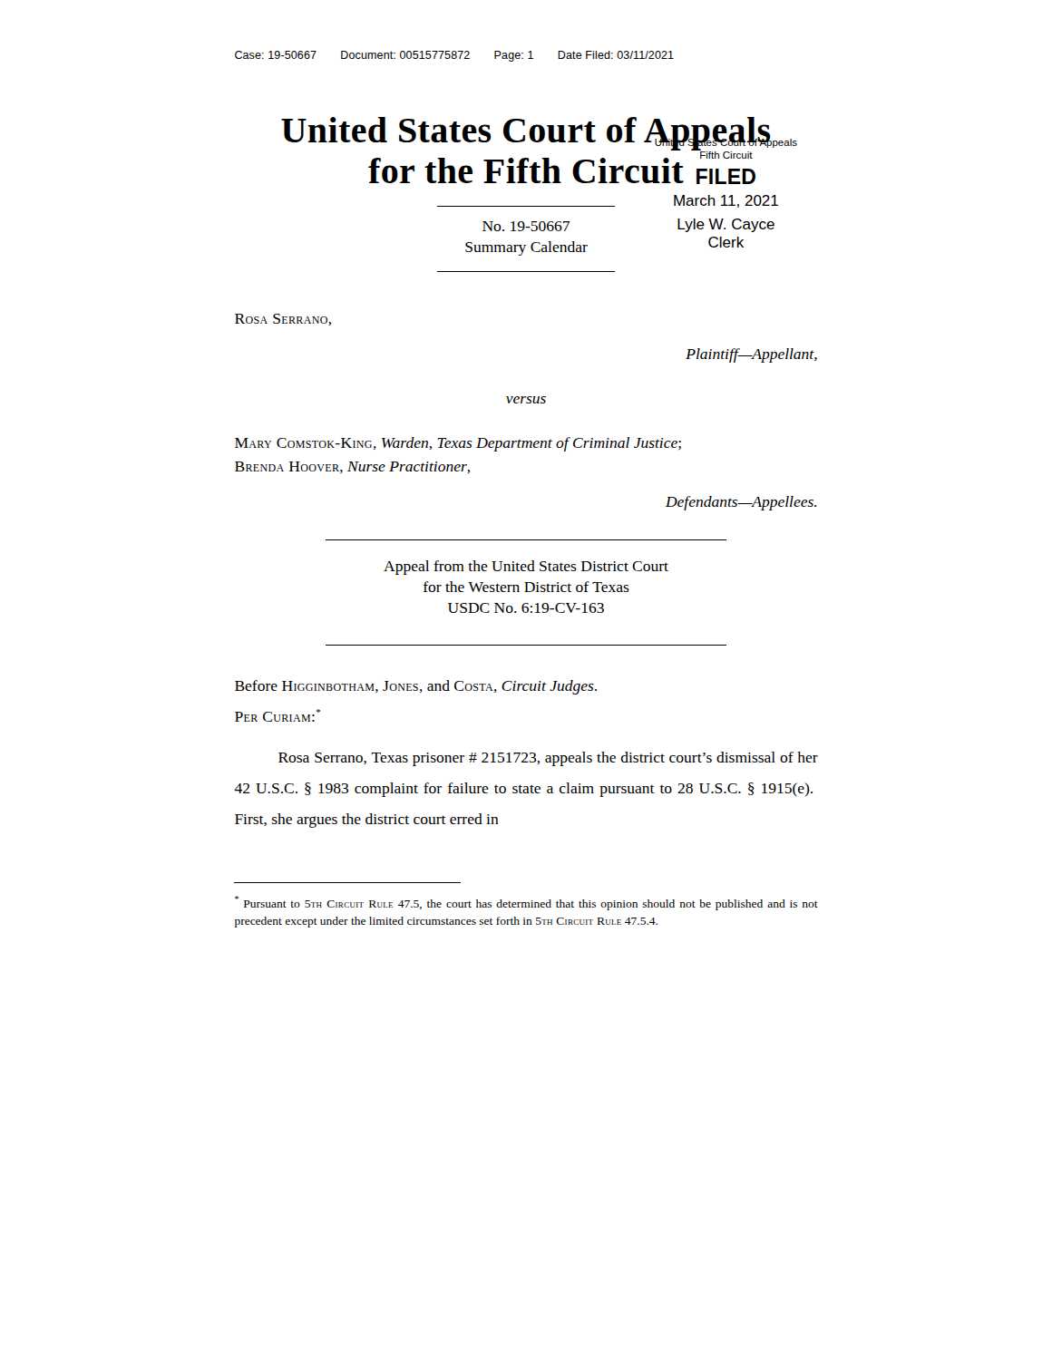Case: 19-50667 Document: 00515775872 Page: 1 Date Filed: 03/11/2021
United States Court of Appeals for the Fifth Circuit
United States Court of Appeals
Fifth Circuit
FILED
March 11, 2021
Lyle W. Cayce
Clerk
No. 19-50667
Summary Calendar
Rosa Serrano,
Plaintiff—Appellant,
versus
Mary Comstok-King, Warden, Texas Department of Criminal Justice;
Brenda Hoover, Nurse Practitioner,
Defendants—Appellees.
Appeal from the United States District Court
for the Western District of Texas
USDC No. 6:19-CV-163
Before Higginbotham, Jones, and Costa, Circuit Judges.
Per Curiam:*
Rosa Serrano, Texas prisoner # 2151723, appeals the district court’s dismissal of her 42 U.S.C. § 1983 complaint for failure to state a claim pursuant to 28 U.S.C. § 1915(e). First, she argues the district court erred in
* Pursuant to 5th Circuit Rule 47.5, the court has determined that this opinion should not be published and is not precedent except under the limited circumstances set forth in 5th Circuit Rule 47.5.4.